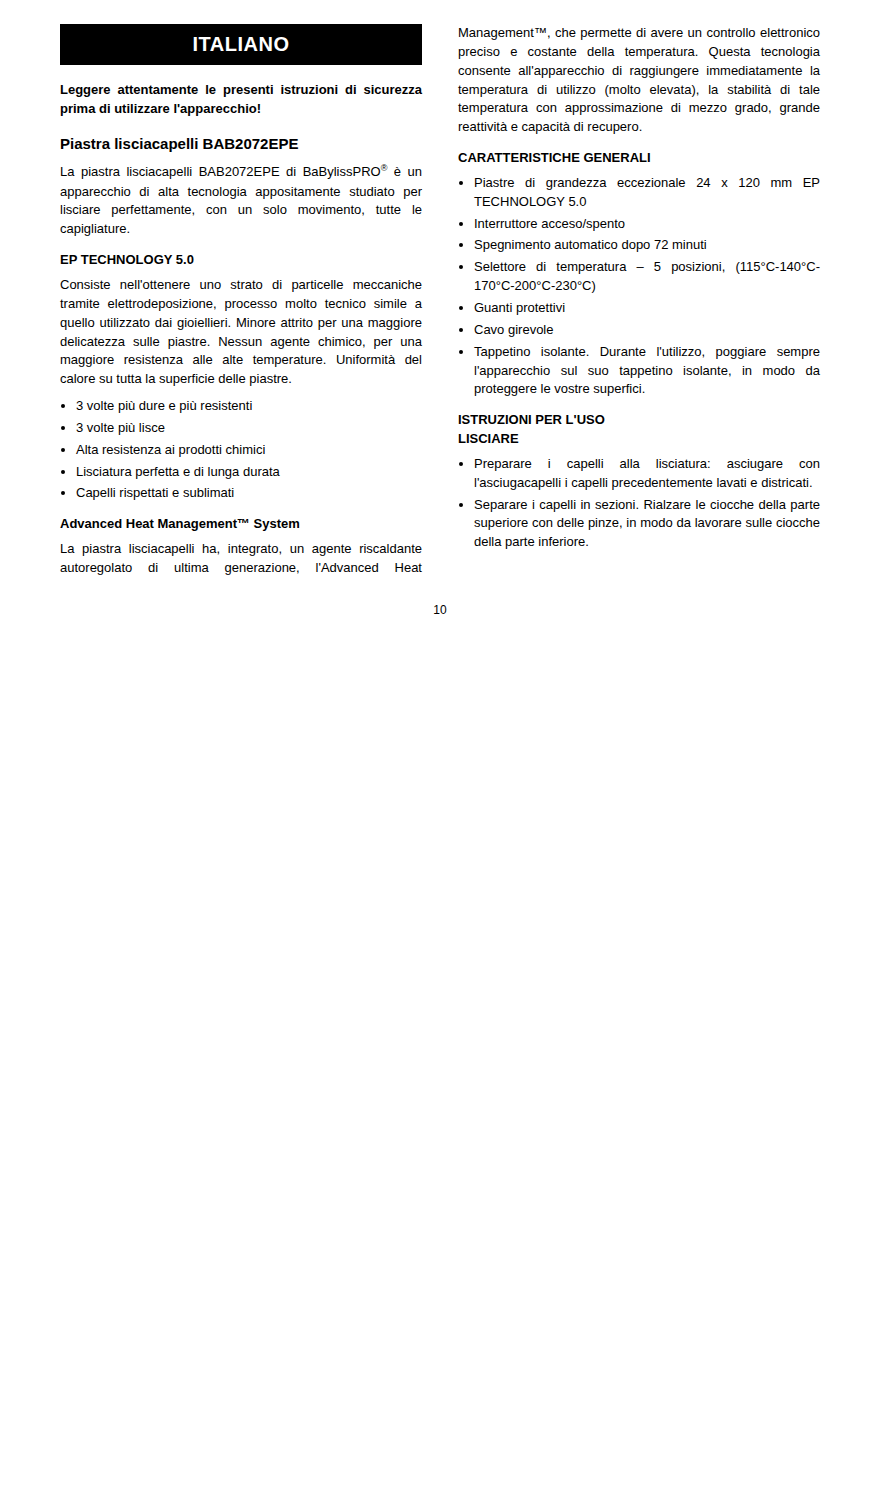ITALIANO
Leggere attentamente le presenti istruzioni di sicurezza prima di utilizzare l'apparecchio!
Piastra lisciacapelli BAB2072EPE
La piastra lisciacapelli BAB2072EPE di BaBylissPRO® è un apparecchio di alta tecnologia appositamente studiato per lisciare perfettamente, con un solo movimento, tutte le capigliature.
EP TECHNOLOGY 5.0
Consiste nell'ottenere uno strato di particelle meccaniche tramite elettrodeposizione, processo molto tecnico simile a quello utilizzato dai gioiellieri. Minore attrito per una maggiore delicatezza sulle piastre. Nessun agente chimico, per una maggiore resistenza alle alte temperature. Uniformità del calore su tutta la superficie delle piastre.
3 volte più dure e più resistenti
3 volte più lisce
Alta resistenza ai prodotti chimici
Lisciatura perfetta e di lunga durata
Capelli rispettati e sublimati
Advanced Heat Management™ System
La piastra lisciacapelli ha, integrato, un agente riscaldante autoregolato di ultima generazione, l'Advanced Heat Management™, che permette di avere un controllo elettronico preciso e costante della temperatura. Questa tecnologia consente all'apparecchio di raggiungere immediatamente la temperatura di utilizzo (molto elevata), la stabilità di tale temperatura con approssimazione di mezzo grado, grande reattività e capacità di recupero.
CARATTERISTICHE GENERALI
Piastre di grandezza eccezionale 24 x 120 mm EP TECHNOLOGY 5.0
Interruttore acceso/spento
Spegnimento automatico dopo 72 minuti
Selettore di temperatura – 5 posizioni, (115°C-140°C-170°C-200°C-230°C)
Guanti protettivi
Cavo girevole
Tappetino isolante. Durante l'utilizzo, poggiare sempre l'apparecchio sul suo tappetino isolante, in modo da proteggere le vostre superfici.
ISTRUZIONI PER L'USO
LISCIARE
Preparare i capelli alla lisciatura: asciugare con l'asciugacapelli i capelli precedentemente lavati e districati.
Separare i capelli in sezioni. Rialzare le ciocche della parte superiore con delle pinze, in modo da lavorare sulle ciocche della parte inferiore.
10